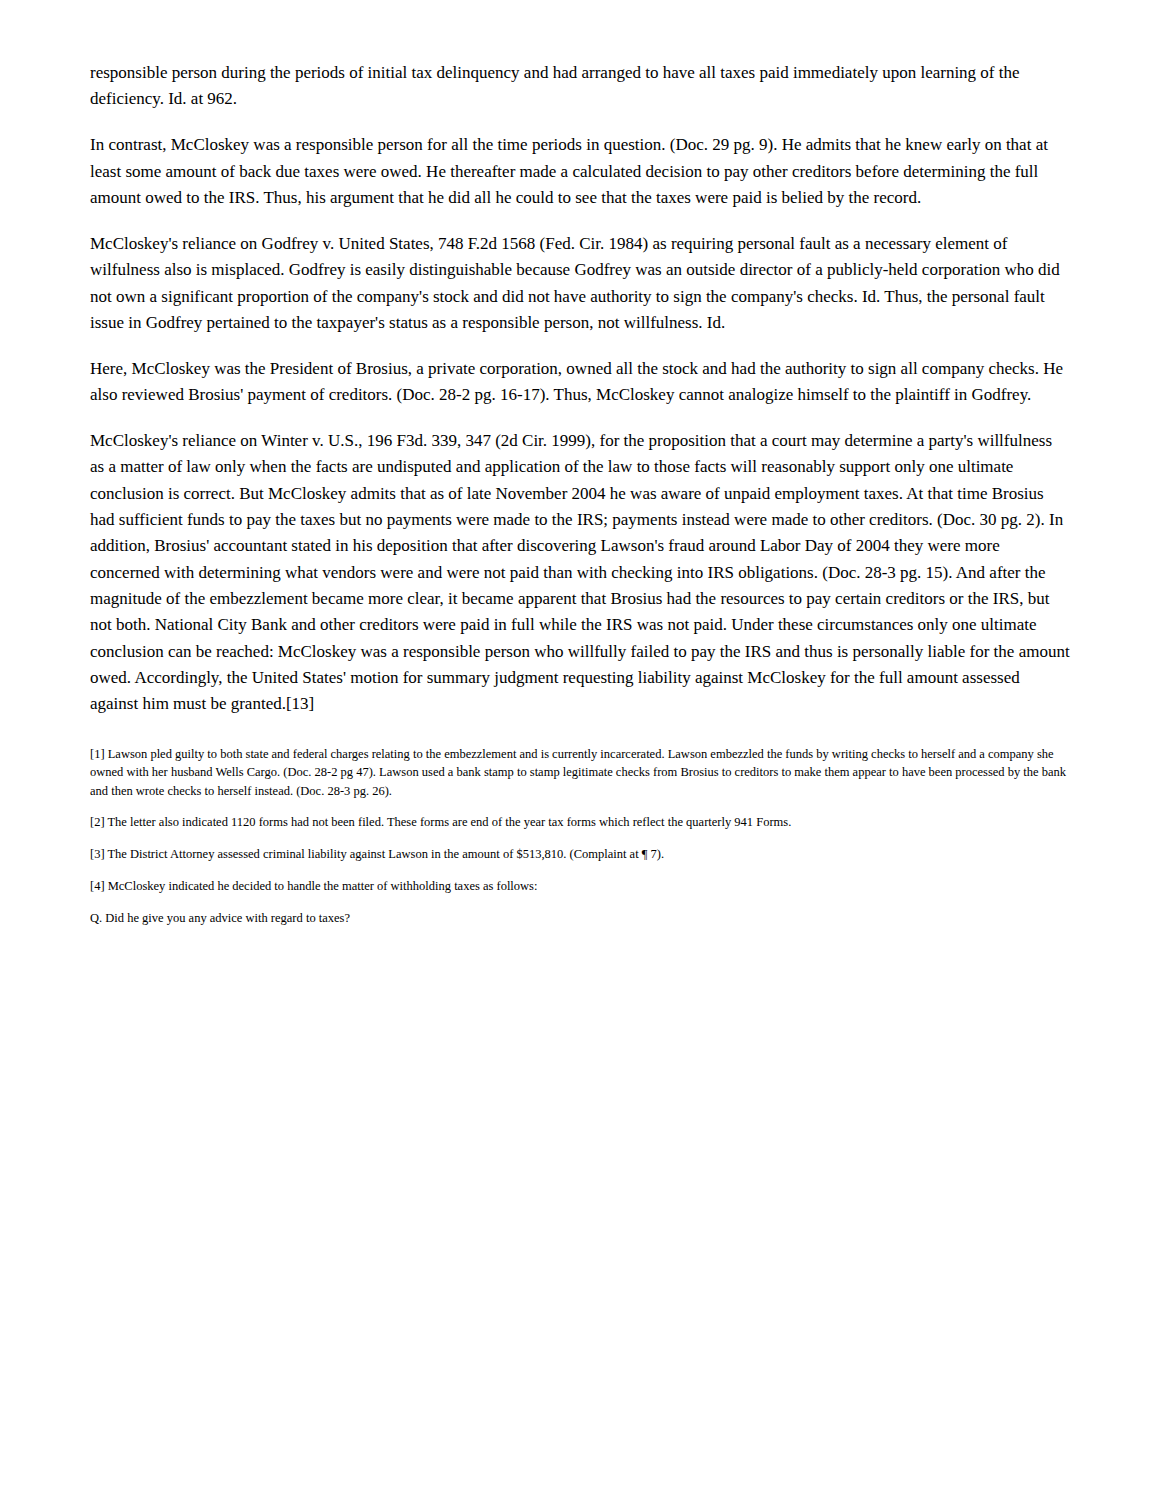responsible person during the periods of initial tax delinquency and had arranged to have all taxes paid immediately upon learning of the deficiency. Id. at 962.
In contrast, McCloskey was a responsible person for all the time periods in question. (Doc. 29 pg. 9). He admits that he knew early on that at least some amount of back due taxes were owed. He thereafter made a calculated decision to pay other creditors before determining the full amount owed to the IRS. Thus, his argument that he did all he could to see that the taxes were paid is belied by the record.
McCloskey's reliance on Godfrey v. United States, 748 F.2d 1568 (Fed. Cir. 1984) as requiring personal fault as a necessary element of wilfulness also is misplaced. Godfrey is easily distinguishable because Godfrey was an outside director of a publicly-held corporation who did not own a significant proportion of the company's stock and did not have authority to sign the company's checks. Id. Thus, the personal fault issue in Godfrey pertained to the taxpayer's status as a responsible person, not willfulness. Id.
Here, McCloskey was the President of Brosius, a private corporation, owned all the stock and had the authority to sign all company checks. He also reviewed Brosius' payment of creditors. (Doc. 28-2 pg. 16-17). Thus, McCloskey cannot analogize himself to the plaintiff in Godfrey.
McCloskey's reliance on Winter v. U.S., 196 F3d. 339, 347 (2d Cir. 1999), for the proposition that a court may determine a party's willfulness as a matter of law only when the facts are undisputed and application of the law to those facts will reasonably support only one ultimate conclusion is correct. But McCloskey admits that as of late November 2004 he was aware of unpaid employment taxes. At that time Brosius had sufficient funds to pay the taxes but no payments were made to the IRS; payments instead were made to other creditors. (Doc. 30 pg. 2). In addition, Brosius' accountant stated in his deposition that after discovering Lawson's fraud around Labor Day of 2004 they were more concerned with determining what vendors were and were not paid than with checking into IRS obligations. (Doc. 28-3 pg. 15). And after the magnitude of the embezzlement became more clear, it became apparent that Brosius had the resources to pay certain creditors or the IRS, but not both. National City Bank and other creditors were paid in full while the IRS was not paid. Under these circumstances only one ultimate conclusion can be reached: McCloskey was a responsible person who willfully failed to pay the IRS and thus is personally liable for the amount owed. Accordingly, the United States' motion for summary judgment requesting liability against McCloskey for the full amount assessed against him must be granted.[13]
[1] Lawson pled guilty to both state and federal charges relating to the embezzlement and is currently incarcerated. Lawson embezzled the funds by writing checks to herself and a company she owned with her husband Wells Cargo. (Doc. 28-2 pg 47). Lawson used a bank stamp to stamp legitimate checks from Brosius to creditors to make them appear to have been processed by the bank and then wrote checks to herself instead. (Doc. 28-3 pg. 26).
[2] The letter also indicated 1120 forms had not been filed. These forms are end of the year tax forms which reflect the quarterly 941 Forms.
[3] The District Attorney assessed criminal liability against Lawson in the amount of $513,810. (Complaint at ¶ 7).
[4] McCloskey indicated he decided to handle the matter of withholding taxes as follows:
Q. Did he give you any advice with regard to taxes?